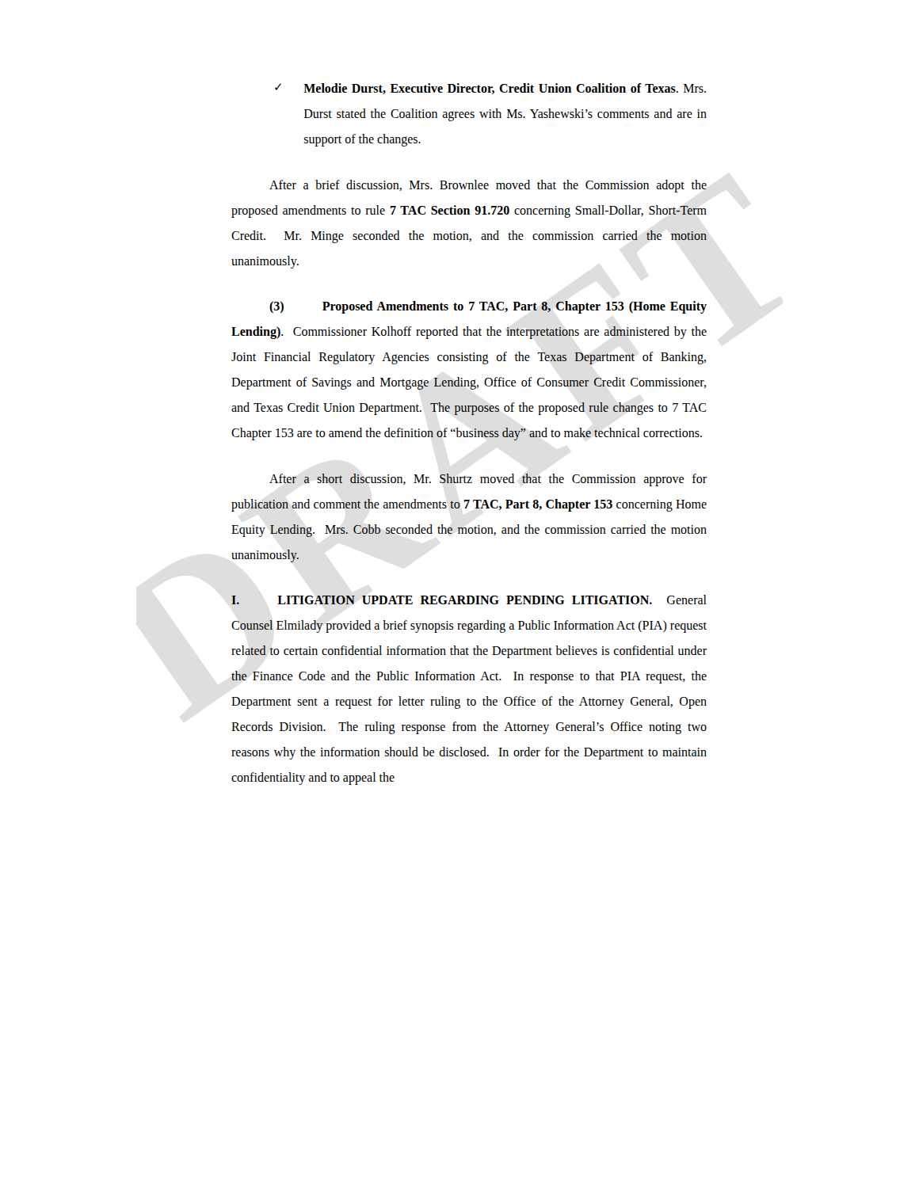DRAFT
✓ Melodie Durst, Executive Director, Credit Union Coalition of Texas. Mrs. Durst stated the Coalition agrees with Ms. Yashewski’s comments and are in support of the changes.
After a brief discussion, Mrs. Brownlee moved that the Commission adopt the proposed amendments to rule 7 TAC Section 91.720 concerning Small-Dollar, Short-Term Credit. Mr. Minge seconded the motion, and the commission carried the motion unanimously.
(3) Proposed Amendments to 7 TAC, Part 8, Chapter 153 (Home Equity Lending). Commissioner Kolhoff reported that the interpretations are administered by the Joint Financial Regulatory Agencies consisting of the Texas Department of Banking, Department of Savings and Mortgage Lending, Office of Consumer Credit Commissioner, and Texas Credit Union Department. The purposes of the proposed rule changes to 7 TAC Chapter 153 are to amend the definition of “business day” and to make technical corrections.
After a short discussion, Mr. Shurtz moved that the Commission approve for publication and comment the amendments to 7 TAC, Part 8, Chapter 153 concerning Home Equity Lending. Mrs. Cobb seconded the motion, and the commission carried the motion unanimously.
I. LITIGATION UPDATE REGARDING PENDING LITIGATION. General Counsel Elmilady provided a brief synopsis regarding a Public Information Act (PIA) request related to certain confidential information that the Department believes is confidential under the Finance Code and the Public Information Act. In response to that PIA request, the Department sent a request for letter ruling to the Office of the Attorney General, Open Records Division. The ruling response from the Attorney General’s Office noting two reasons why the information should be disclosed. In order for the Department to maintain confidentiality and to appeal the